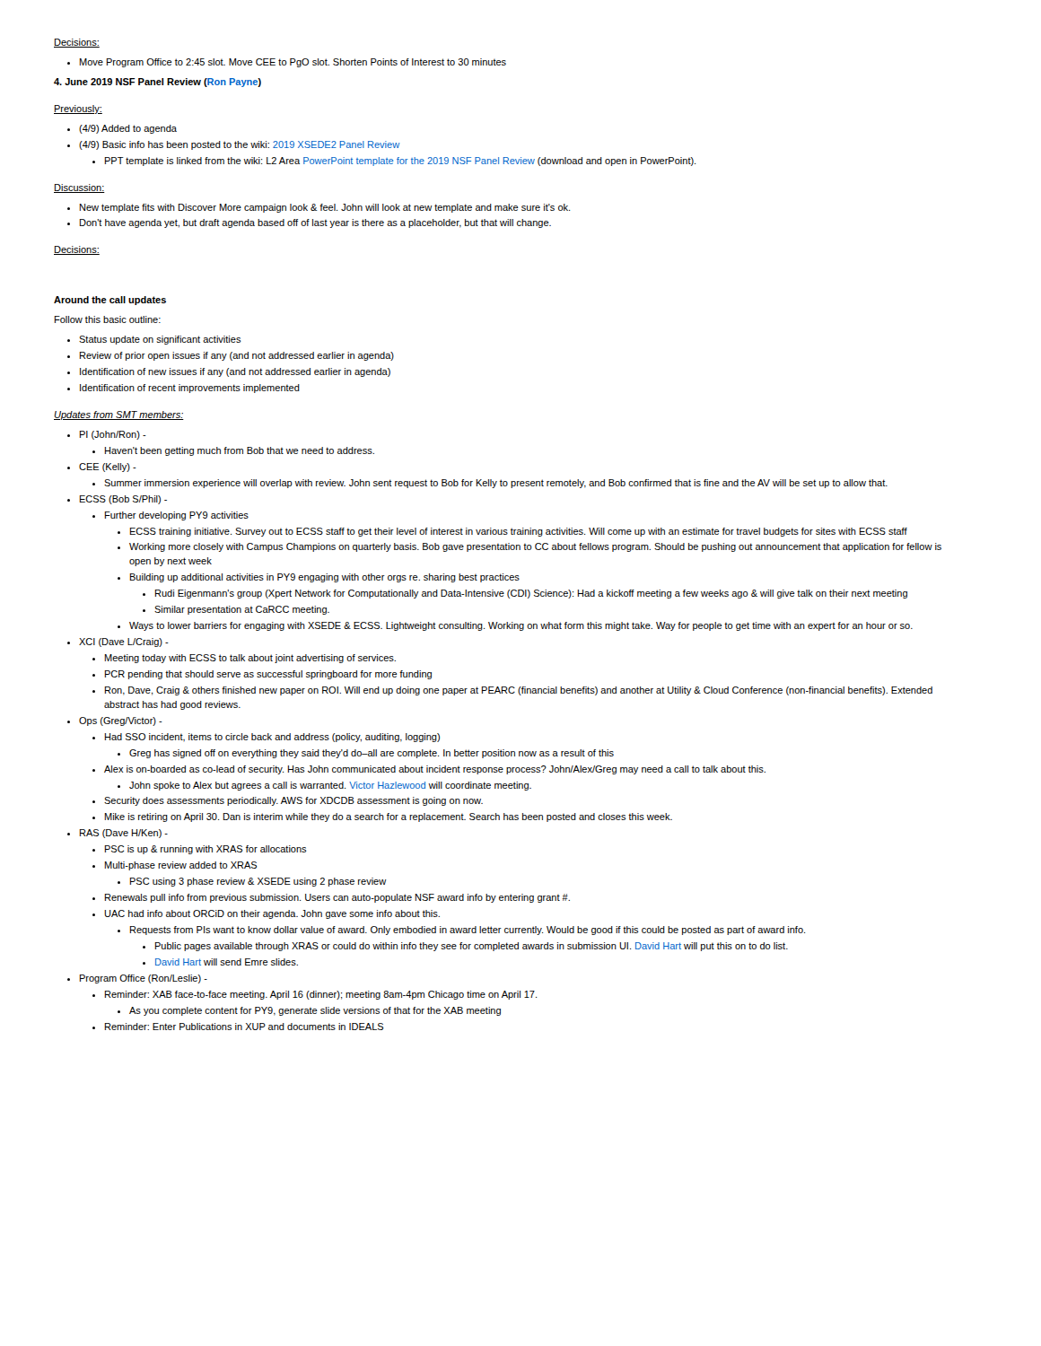Decisions:
Move Program Office to 2:45 slot. Move CEE to PgO slot. Shorten Points of Interest to 30 minutes
4. June 2019 NSF Panel Review (Ron Payne)
Previously:
(4/9) Added to agenda
(4/9) Basic info has been posted to the wiki: 2019 XSEDE2 Panel Review
PPT template is linked from the wiki: L2 Area PowerPoint template for the 2019 NSF Panel Review (download and open in PowerPoint).
Discussion:
New template fits with Discover More campaign look & feel. John will look at new template and make sure it's ok.
Don't have agenda yet, but draft agenda based off of last year is there as a placeholder, but that will change.
Decisions:
Around the call updates
Follow this basic outline:
Status update on significant activities
Review of prior open issues if any (and not addressed earlier in agenda)
Identification of new issues if any (and not addressed earlier in agenda)
Identification of recent improvements implemented
Updates from SMT members:
PI (John/Ron) -
Haven't been getting much from Bob that we need to address.
CEE (Kelly) -
Summer immersion experience will overlap with review. John sent request to Bob for Kelly to present remotely, and Bob confirmed that is fine and the AV will be set up to allow that.
ECSS (Bob S/Phil) -
Further developing PY9 activities
ECSS training initiative. Survey out to ECSS staff to get their level of interest in various training activities. Will come up with an estimate for travel budgets for sites with ECSS staff
Working more closely with Campus Champions on quarterly basis. Bob gave presentation to CC about fellows program. Should be pushing out announcement that application for fellow is open by next week
Building up additional activities in PY9 engaging with other orgs re. sharing best practices
Rudi Eigenmann's group (Xpert Network for Computationally and Data-Intensive (CDI) Science): Had a kickoff meeting a few weeks ago & will give talk on their next meeting
Similar presentation at CaRCC meeting.
Ways to lower barriers for engaging with XSEDE & ECSS. Lightweight consulting. Working on what form this might take. Way for people to get time with an expert for an hour or so.
XCI (Dave L/Craig) -
Meeting today with ECSS to talk about joint advertising of services.
PCR pending that should serve as successful springboard for more funding
Ron, Dave, Craig & others finished new paper on ROI. Will end up doing one paper at PEARC (financial benefits) and another at Utility & Cloud Conference (non-financial benefits). Extended abstract has had good reviews.
Ops (Greg/Victor) -
Had SSO incident, items to circle back and address (policy, auditing, logging)
Greg has signed off on everything they said they'd do–all are complete. In better position now as a result of this
Alex is on-boarded as co-lead of security. Has John communicated about incident response process? John/Alex/Greg may need a call to talk about this.
John spoke to Alex but agrees a call is warranted. Victor Hazlewood will coordinate meeting.
Security does assessments periodically. AWS for XDCDB assessment is going on now.
Mike is retiring on April 30. Dan is interim while they do a search for a replacement. Search has been posted and closes this week.
RAS (Dave H/Ken) -
PSC is up & running with XRAS for allocations
Multi-phase review added to XRAS
PSC using 3 phase review & XSEDE using 2 phase review
Renewals pull info from previous submission. Users can auto-populate NSF award info by entering grant #.
UAC had info about ORCiD on their agenda. John gave some info about this.
Requests from PIs want to know dollar value of award. Only embodied in award letter currently. Would be good if this could be posted as part of award info.
Public pages available through XRAS or could do within info they see for completed awards in submission UI. David Hart will put this on to do list.
David Hart will send Emre slides.
Program Office (Ron/Leslie) -
Reminder: XAB face-to-face meeting. April 16 (dinner); meeting 8am-4pm Chicago time on April 17.
As you complete content for PY9, generate slide versions of that for the XAB meeting
Reminder: Enter Publications in XUP and documents in IDEALS